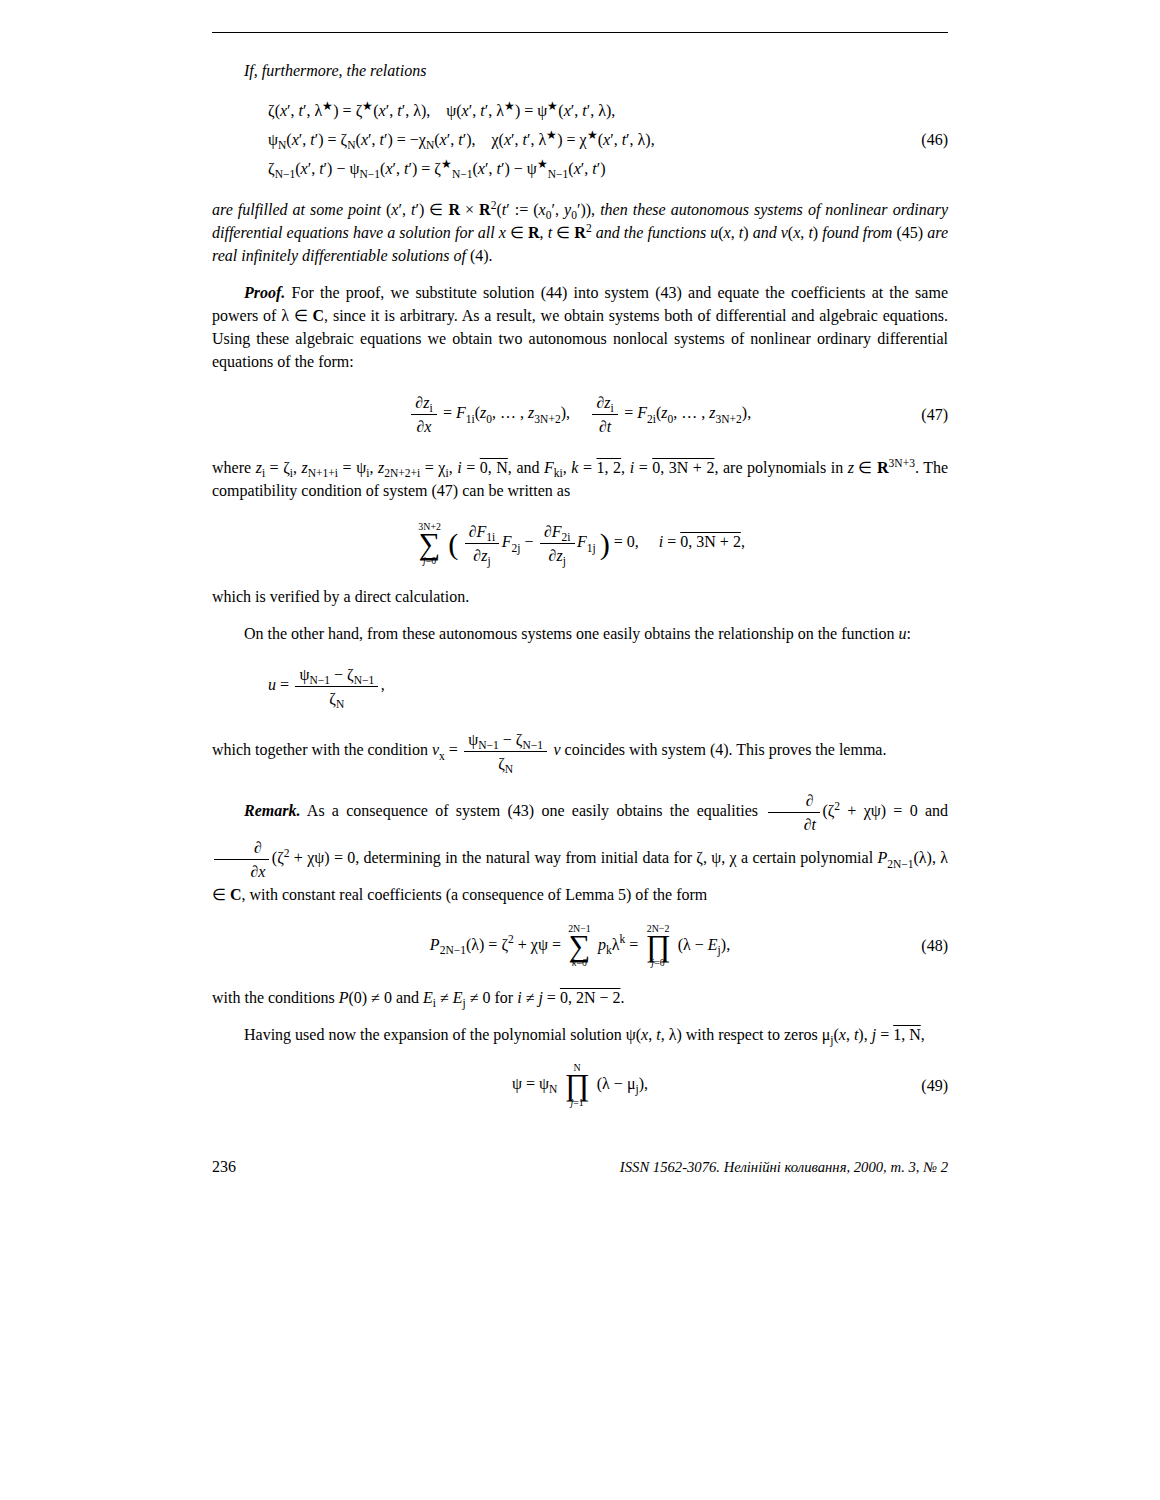If, furthermore, the relations
ζ(x′, t′, λ★) = ζ★(x′, t′, λ), ψ(x′, t′, λ★) = ψ★(x′, t′, λ),
ψN(x′, t′) = ζN(x′, t′) = −χN(x′, t′), χ(x′, t′, λ★) = χ★(x′, t′, λ),
ζN−1(x′, t′) − ψN−1(x′, t′) = ζ★N−1(x′, t′) − ψ★N−1(x′, t′)
(46)
are fulfilled at some point (x′, t′) ∈ R × R2(t′ := (x0′, y0′)), then these autonomous systems of nonlinear ordinary differential equations have a solution for all x ∈ R, t ∈ R2 and the functions u(x, t) and v(x, t) found from (45) are real infinitely differentiable solutions of (4).
Proof. For the proof, we substitute solution (44) into system (43) and equate the coefficients at the same powers of λ ∈ C, since it is arbitrary. As a result, we obtain systems both of differential and algebraic equations. Using these algebraic equations we obtain two autonomous nonlocal systems of nonlinear ordinary differential equations of the form:
∂zi∂x = F1i(z0, … , z3N+2), ∂zi∂t = F2i(z0, … , z3N+2), (47)
where zi = ζi, zN+1+i = ψi, z2N+2+i = χi, i = 0, N, and Fki, k = 1, 2, i = 0, 3N + 2, are polynomials in z ∈ R3N+3. The compatibility condition of system (47) can be written as
3N+2∑j=0 ( ∂F1i∂zj F2j − ∂F2i∂zj F1j ) = 0, i = 0, 3N + 2,
which is verified by a direct calculation.
On the other hand, from these autonomous systems one easily obtains the relationship on the function u:
u = ψN−1 − ζN−1 ζN,
which together with the condition vx = ψN−1 − ζN−1 ζN v coincides with system (4). This proves the lemma.
Remark. As a consequence of system (43) one easily obtains the equalities ∂∂t(ζ2 + χψ) = 0 and ∂∂x(ζ2 + χψ) = 0, determining in the natural way from initial data for ζ, ψ, χ a certain polynomial P2N−1(λ), λ ∈ C, with constant real coefficients (a consequence of Lemma 5) of the form
P2N−1(λ) = ζ2 + χψ = 2N−1∑k=0 pkλk = 2N−2∏j=0 (λ − Ej), (48)
with the conditions P(0) ≠ 0 and Ei ≠ Ej ≠ 0 for i ≠ j = 0, 2N − 2.
Having used now the expansion of the polynomial solution ψ(x, t, λ) with respect to zeros μj(x, t), j = 1, N,
ψ = ψN N∏j=1 (λ − μj), (49)
236 ISSN 1562-3076. Нелінійні коливання, 2000, т. 3, № 2